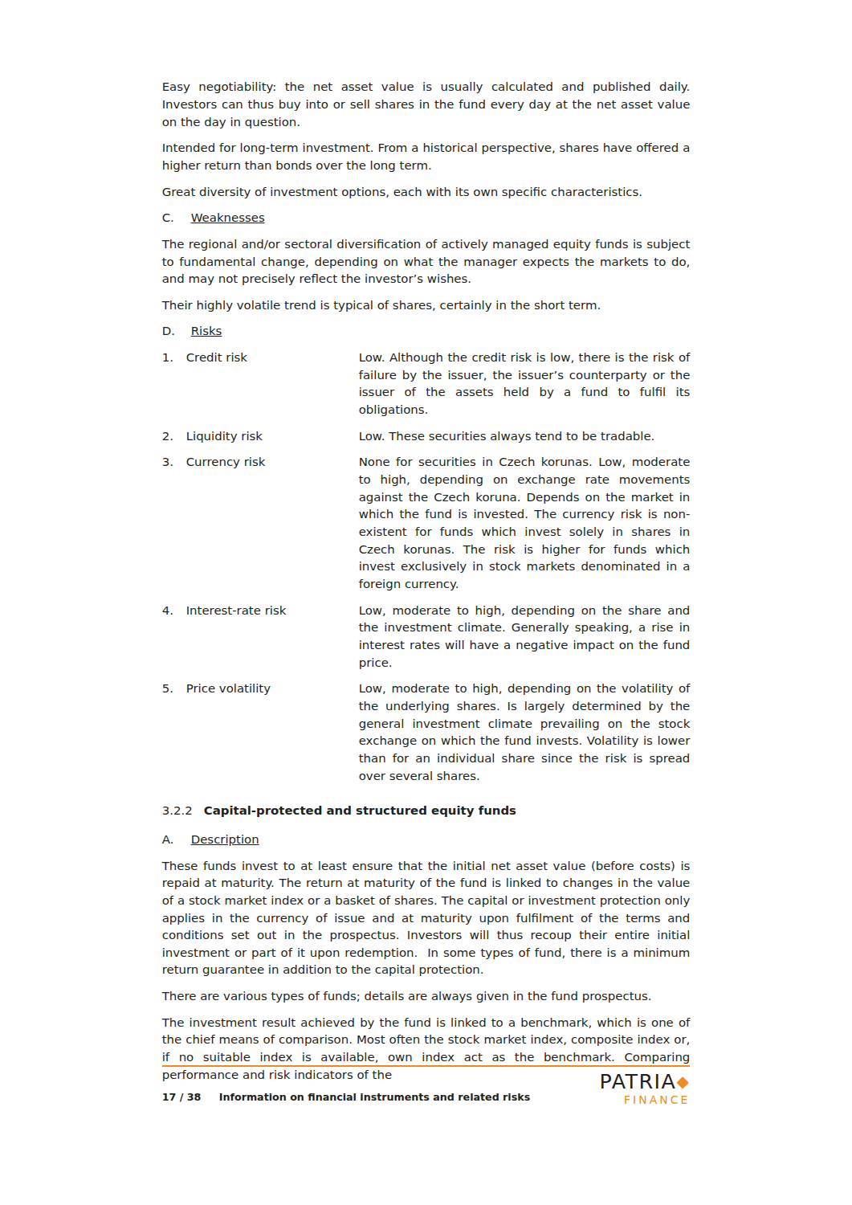Easy negotiability: the net asset value is usually calculated and published daily. Investors can thus buy into or sell shares in the fund every day at the net asset value on the day in question.
Intended for long-term investment. From a historical perspective, shares have offered a higher return than bonds over the long term.
Great diversity of investment options, each with its own specific characteristics.
C. Weaknesses
The regional and/or sectoral diversification of actively managed equity funds is subject to fundamental change, depending on what the manager expects the markets to do, and may not precisely reflect the investor’s wishes.
Their highly volatile trend is typical of shares, certainly in the short term.
D. Risks
1. Credit risk Low. Although the credit risk is low, there is the risk of failure by the issuer, the issuer’s counterparty or the issuer of the assets held by a fund to fulfil its obligations.
2. Liquidity risk Low. These securities always tend to be tradable.
3. Currency risk None for securities in Czech korunas. Low, moderate to high, depending on exchange rate movements against the Czech koruna. Depends on the market in which the fund is invested. The currency risk is non-existent for funds which invest solely in shares in Czech korunas. The risk is higher for funds which invest exclusively in stock markets denominated in a foreign currency.
4. Interest-rate risk Low, moderate to high, depending on the share and the investment climate. Generally speaking, a rise in interest rates will have a negative impact on the fund price.
5. Price volatility Low, moderate to high, depending on the volatility of the underlying shares. Is largely determined by the general investment climate prevailing on the stock exchange on which the fund invests. Volatility is lower than for an individual share since the risk is spread over several shares.
3.2.2 Capital-protected and structured equity funds
A. Description
These funds invest to at least ensure that the initial net asset value (before costs) is repaid at maturity. The return at maturity of the fund is linked to changes in the value of a stock market index or a basket of shares. The capital or investment protection only applies in the currency of issue and at maturity upon fulfilment of the terms and conditions set out in the prospectus. Investors will thus recoup their entire initial investment or part of it upon redemption. In some types of fund, there is a minimum return guarantee in addition to the capital protection.
There are various types of funds; details are always given in the fund prospectus.
The investment result achieved by the fund is linked to a benchmark, which is one of the chief means of comparison. Most often the stock market index, composite index or, if no suitable index is available, own index act as the benchmark. Comparing performance and risk indicators of the
17 / 38 Information on financial instruments and related risks
PATRIA◆
FINANCE